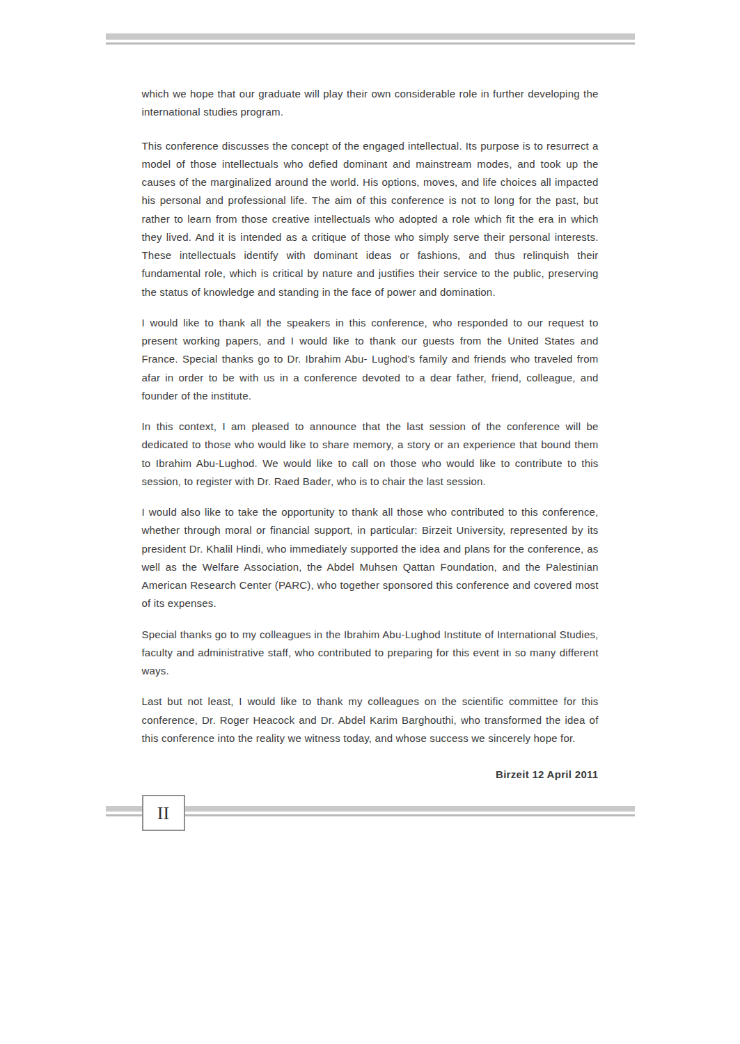which we hope that our graduate will play their own considerable role in further developing the international studies program.
This conference discusses the concept of the engaged intellectual. Its purpose is to resurrect a model of those intellectuals who defied dominant and mainstream modes, and took up the causes of the marginalized around the world. His options, moves, and life choices all impacted his personal and professional life. The aim of this conference is not to long for the past, but rather to learn from those creative intellectuals who adopted a role which fit the era in which they lived. And it is intended as a critique of those who simply serve their personal interests. These intellectuals identify with dominant ideas or fashions, and thus relinquish their fundamental role, which is critical by nature and justifies their service to the public, preserving the status of knowledge and standing in the face of power and domination.
I would like to thank all the speakers in this conference, who responded to our request to present working papers, and I would like to thank our guests from the United States and France. Special thanks go to Dr. Ibrahim Abu- Lughod’s family and friends who traveled from afar in order to be with us in a conference devoted to a dear father, friend, colleague, and founder of the institute.
In this context, I am pleased to announce that the last session of the conference will be dedicated to those who would like to share memory, a story or an experience that bound them to Ibrahim Abu-Lughod. We would like to call on those who would like to contribute to this session, to register with Dr. Raed Bader, who is to chair the last session.
I would also like to take the opportunity to thank all those who contributed to this conference, whether through moral or financial support, in particular: Birzeit University, represented by its president Dr. Khalil Hindi, who immediately supported the idea and plans for the conference, as well as the Welfare Association, the Abdel Muhsen Qattan Foundation, and the Palestinian American Research Center (PARC), who together sponsored this conference and covered most of its expenses.
Special thanks go to my colleagues in the Ibrahim Abu-Lughod Institute of International Studies, faculty and administrative staff, who contributed to preparing for this event in so many different ways.
Last but not least, I would like to thank my colleagues on the scientific committee for this conference, Dr. Roger Heacock and Dr. Abdel Karim Barghouthi, who transformed the idea of this conference into the reality we witness today, and whose success we sincerely hope for.
Birzeit 12 April 2011
II